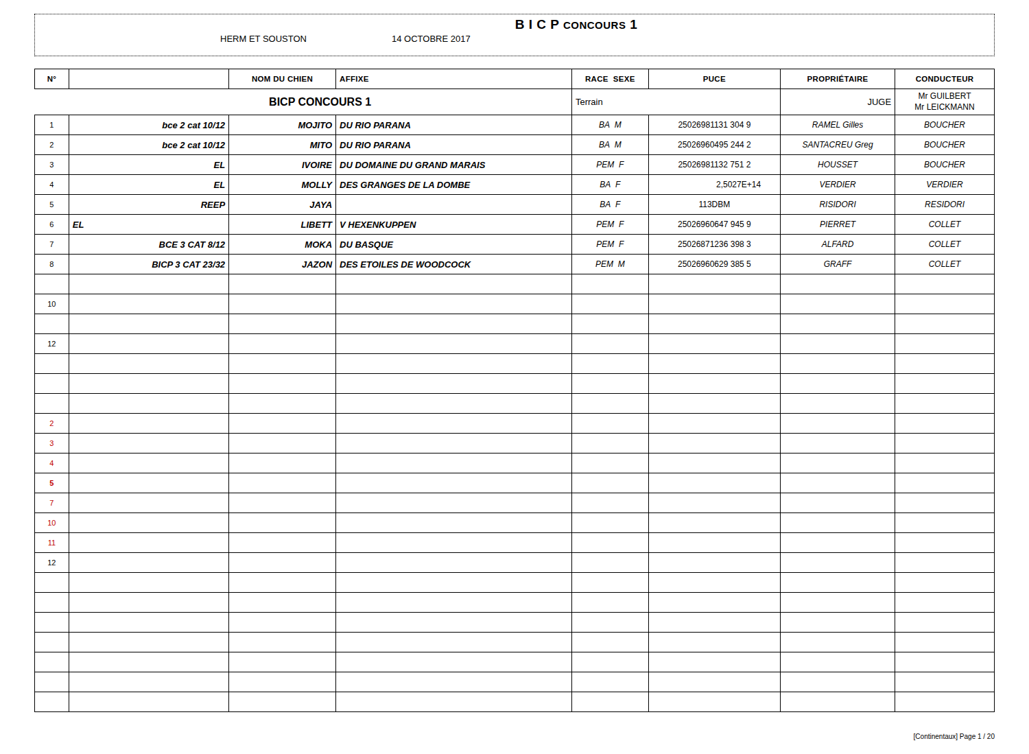B I C P CONCOURS 1
HERM ET SOUSTON
14 OCTOBRE 2017
| | BICP CONCOURS 1 | Terrain | JUGE | Mr GUILBERT Mr LEICKMANN |
| N° | | NOM DU CHIEN | AFFIXE | RACE SEXE | PUCE | PROPRIÉTAIRE | CONDUCTEUR |
| 1 | bce 2 cat 10/12 | MOJITO | DU RIO PARANA | BA M | 25026981131 304 9 | RAMEL Gilles | BOUCHER |
| 2 | bce 2 cat 10/12 | MITO | DU RIO PARANA | BA M | 25026960495 244 2 | SANTACREU Greg | BOUCHER |
| 3 | EL | IVOIRE | DU DOMAINE DU GRAND MARAIS | PEM F | 25026981132 751 2 | HOUSSET | BOUCHER |
| 4 | EL | MOLLY | DES GRANGES DE LA DOMBE | BA F | 2,5027E+14 | VERDIER | VERDIER |
| 5 | REEP | JAYA | | BA F | 113DBM | RISIDORI | RESIDORI |
| 6 | EL | LIBETT | V HEXENKUPPEN | PEM F | 25026960647 945 9 | PIERRET | COLLET |
| 7 | BCE 3 CAT 8/12 | MOKA | DU BASQUE | PEM F | 25026871236 398 3 | ALFARD | COLLET |
| 8 | BICP 3 CAT 23/32 | JAZON | DES ETOILES DE WOODCOCK | PEM M | 25026960629 385 5 | GRAFF | COLLET |
| 10 | | | | | | | |
| 12 | | | | | | | |
| 2 | | | | | | | |
| 3 | | | | | | | |
| 4 | | | | | | | |
| 5 | | | | | | | |
| 7 | | | | | | | |
| 10 | | | | | | | |
| 11 | | | | | | | |
| 12 | | | | | | | |
[Continentaux] Page 1 / 20